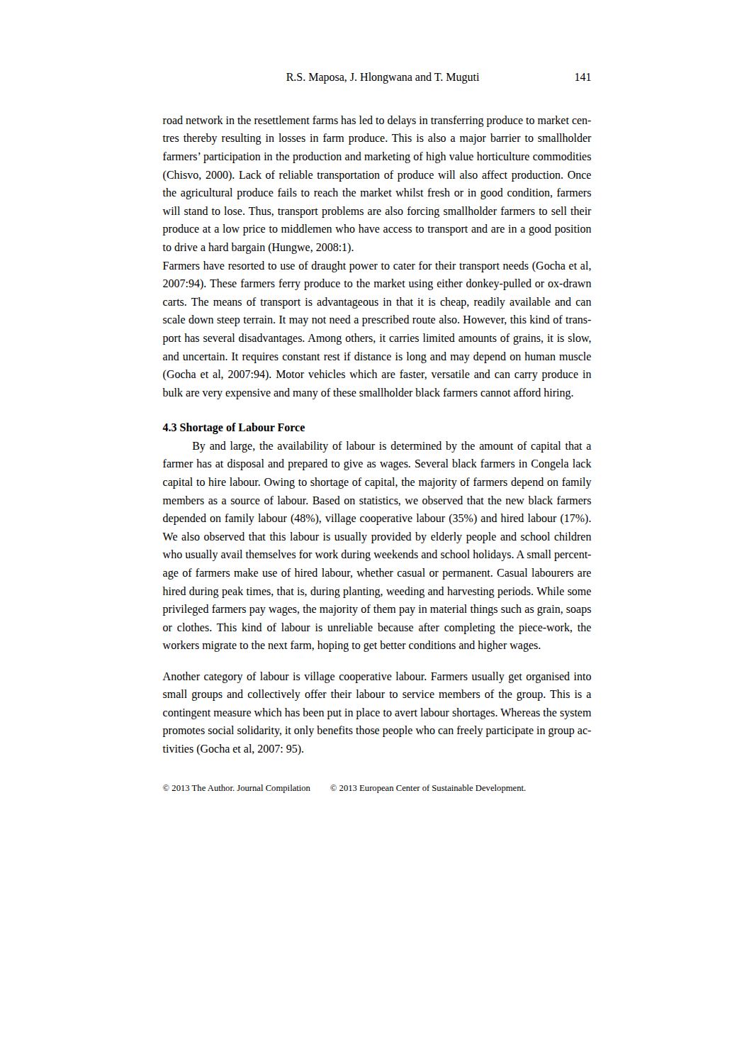R.S. Maposa, J. Hlongwana and T. Muguti 141
road network in the resettlement farms has led to delays in transferring produce to market centres thereby resulting in losses in farm produce. This is also a major barrier to smallholder farmers’ participation in the production and marketing of high value horticulture commodities (Chisvo, 2000). Lack of reliable transportation of produce will also affect production. Once the agricultural produce fails to reach the market whilst fresh or in good condition, farmers will stand to lose. Thus, transport problems are also forcing smallholder farmers to sell their produce at a low price to middlemen who have access to transport and are in a good position to drive a hard bargain (Hungwe, 2008:1).
Farmers have resorted to use of draught power to cater for their transport needs (Gocha et al, 2007:94). These farmers ferry produce to the market using either donkey-pulled or ox-drawn carts. The means of transport is advantageous in that it is cheap, readily available and can scale down steep terrain. It may not need a prescribed route also. However, this kind of transport has several disadvantages. Among others, it carries limited amounts of grains, it is slow, and uncertain. It requires constant rest if distance is long and may depend on human muscle (Gocha et al, 2007:94). Motor vehicles which are faster, versatile and can carry produce in bulk are very expensive and many of these smallholder black farmers cannot afford hiring.
4.3 Shortage of Labour Force
By and large, the availability of labour is determined by the amount of capital that a farmer has at disposal and prepared to give as wages. Several black farmers in Congela lack capital to hire labour. Owing to shortage of capital, the majority of farmers depend on family members as a source of labour. Based on statistics, we observed that the new black farmers depended on family labour (48%), village cooperative labour (35%) and hired labour (17%). We also observed that this labour is usually provided by elderly people and school children who usually avail themselves for work during weekends and school holidays. A small percentage of farmers make use of hired labour, whether casual or permanent. Casual labourers are hired during peak times, that is, during planting, weeding and harvesting periods. While some privileged farmers pay wages, the majority of them pay in material things such as grain, soaps or clothes. This kind of labour is unreliable because after completing the piece-work, the workers migrate to the next farm, hoping to get better conditions and higher wages.
Another category of labour is village cooperative labour. Farmers usually get organised into small groups and collectively offer their labour to service members of the group. This is a contingent measure which has been put in place to avert labour shortages. Whereas the system promotes social solidarity, it only benefits those people who can freely participate in group activities (Gocha et al, 2007: 95).
© 2013 The Author. Journal Compilation © 2013 European Center of Sustainable Development.